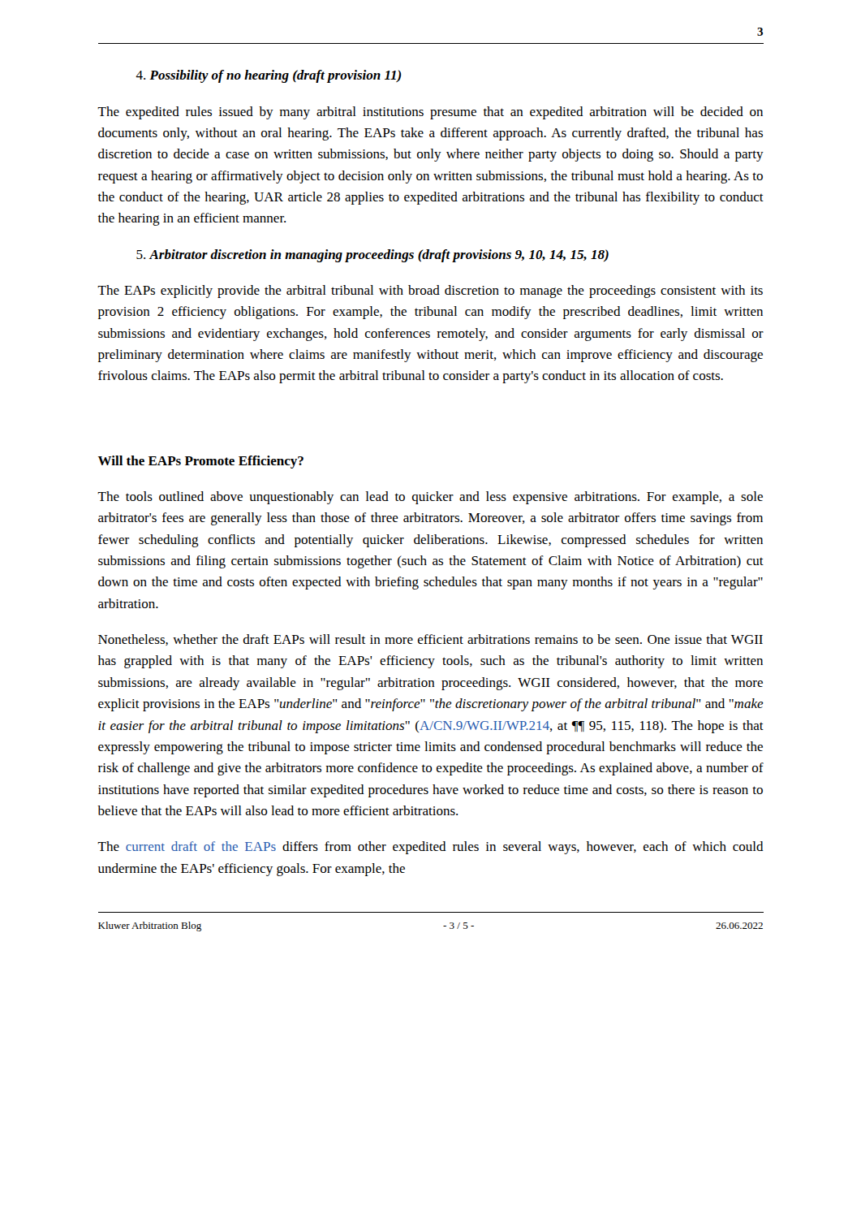3
Possibility of no hearing (draft provision 11)
The expedited rules issued by many arbitral institutions presume that an expedited arbitration will be decided on documents only, without an oral hearing. The EAPs take a different approach. As currently drafted, the tribunal has discretion to decide a case on written submissions, but only where neither party objects to doing so. Should a party request a hearing or affirmatively object to decision only on written submissions, the tribunal must hold a hearing. As to the conduct of the hearing, UAR article 28 applies to expedited arbitrations and the tribunal has flexibility to conduct the hearing in an efficient manner.
Arbitrator discretion in managing proceedings (draft provisions 9, 10, 14, 15, 18)
The EAPs explicitly provide the arbitral tribunal with broad discretion to manage the proceedings consistent with its provision 2 efficiency obligations. For example, the tribunal can modify the prescribed deadlines, limit written submissions and evidentiary exchanges, hold conferences remotely, and consider arguments for early dismissal or preliminary determination where claims are manifestly without merit, which can improve efficiency and discourage frivolous claims. The EAPs also permit the arbitral tribunal to consider a party's conduct in its allocation of costs.
Will the EAPs Promote Efficiency?
The tools outlined above unquestionably can lead to quicker and less expensive arbitrations. For example, a sole arbitrator's fees are generally less than those of three arbitrators. Moreover, a sole arbitrator offers time savings from fewer scheduling conflicts and potentially quicker deliberations. Likewise, compressed schedules for written submissions and filing certain submissions together (such as the Statement of Claim with Notice of Arbitration) cut down on the time and costs often expected with briefing schedules that span many months if not years in a "regular" arbitration.
Nonetheless, whether the draft EAPs will result in more efficient arbitrations remains to be seen. One issue that WGII has grappled with is that many of the EAPs' efficiency tools, such as the tribunal's authority to limit written submissions, are already available in "regular" arbitration proceedings. WGII considered, however, that the more explicit provisions in the EAPs "underline" and "reinforce" "the discretionary power of the arbitral tribunal" and "make it easier for the arbitral tribunal to impose limitations" (A/CN.9/WG.II/WP.214, at ¶¶ 95, 115, 118). The hope is that expressly empowering the tribunal to impose stricter time limits and condensed procedural benchmarks will reduce the risk of challenge and give the arbitrators more confidence to expedite the proceedings. As explained above, a number of institutions have reported that similar expedited procedures have worked to reduce time and costs, so there is reason to believe that the EAPs will also lead to more efficient arbitrations.
The current draft of the EAPs differs from other expedited rules in several ways, however, each of which could undermine the EAPs' efficiency goals. For example, the
Kluwer Arbitration Blog
- 3 / 5 -
26.06.2022